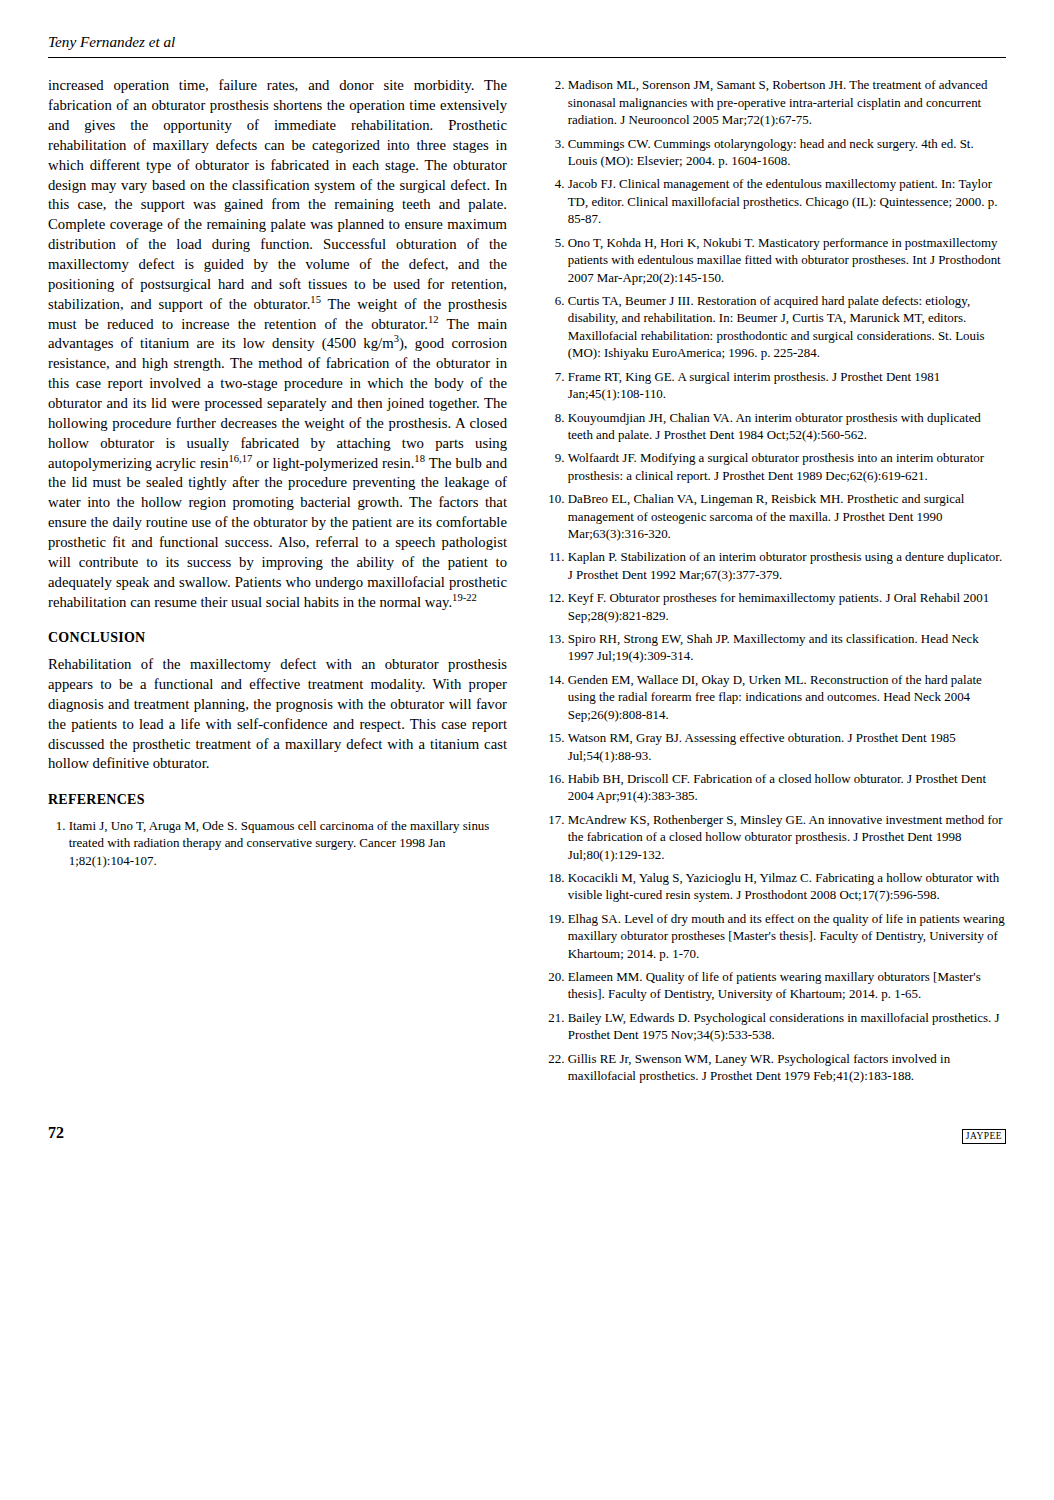Teny Fernandez et al
increased operation time, failure rates, and donor site morbidity. The fabrication of an obturator prosthesis shortens the operation time extensively and gives the opportunity of immediate rehabilitation. Prosthetic rehabilitation of maxillary defects can be categorized into three stages in which different type of obturator is fabricated in each stage. The obturator design may vary based on the classification system of the surgical defect. In this case, the support was gained from the remaining teeth and palate. Complete coverage of the remaining palate was planned to ensure maximum distribution of the load during function. Successful obturation of the maxillectomy defect is guided by the volume of the defect, and the positioning of postsurgical hard and soft tissues to be used for retention, stabilization, and support of the obturator.15 The weight of the prosthesis must be reduced to increase the retention of the obturator.12 The main advantages of titanium are its low density (4500 kg/m3), good corrosion resistance, and high strength. The method of fabrication of the obturator in this case report involved a two-stage procedure in which the body of the obturator and its lid were processed separately and then joined together. The hollowing procedure further decreases the weight of the prosthesis. A closed hollow obturator is usually fabricated by attaching two parts using autopolymerizing acrylic resin16,17 or light-polymerized resin.18 The bulb and the lid must be sealed tightly after the procedure preventing the leakage of water into the hollow region promoting bacterial growth. The factors that ensure the daily routine use of the obturator by the patient are its comfortable prosthetic fit and functional success. Also, referral to a speech pathologist will contribute to its success by improving the ability of the patient to adequately speak and swallow. Patients who undergo maxillofacial prosthetic rehabilitation can resume their usual social habits in the normal way.19-22
Conclusion
Rehabilitation of the maxillectomy defect with an obturator prosthesis appears to be a functional and effective treatment modality. With proper diagnosis and treatment planning, the prognosis with the obturator will favor the patients to lead a life with self-confidence and respect. This case report discussed the prosthetic treatment of a maxillary defect with a titanium cast hollow definitive obturator.
References
Itami J, Uno T, Aruga M, Ode S. Squamous cell carcinoma of the maxillary sinus treated with radiation therapy and conservative surgery. Cancer 1998 Jan 1;82(1):104-107.
Madison ML, Sorenson JM, Samant S, Robertson JH. The treatment of advanced sinonasal malignancies with pre-operative intra-arterial cisplatin and concurrent radiation. J Neurooncol 2005 Mar;72(1):67-75.
Cummings CW. Cummings otolaryngology: head and neck surgery. 4th ed. St. Louis (MO): Elsevier; 2004. p. 1604-1608.
Jacob FJ. Clinical management of the edentulous maxillectomy patient. In: Taylor TD, editor. Clinical maxillofacial prosthetics. Chicago (IL): Quintessence; 2000. p. 85-87.
Ono T, Kohda H, Hori K, Nokubi T. Masticatory performance in postmaxillectomy patients with edentulous maxillae fitted with obturator prostheses. Int J Prosthodont 2007 Mar-Apr;20(2):145-150.
Curtis TA, Beumer J III. Restoration of acquired hard palate defects: etiology, disability, and rehabilitation. In: Beumer J, Curtis TA, Marunick MT, editors. Maxillofacial rehabilitation: prosthodontic and surgical considerations. St. Louis (MO): Ishiyaku EuroAmerica; 1996. p. 225-284.
Frame RT, King GE. A surgical interim prosthesis. J Prosthet Dent 1981 Jan;45(1):108-110.
Kouyoumdjian JH, Chalian VA. An interim obturator prosthesis with duplicated teeth and palate. J Prosthet Dent 1984 Oct;52(4):560-562.
Wolfaardt JF. Modifying a surgical obturator prosthesis into an interim obturator prosthesis: a clinical report. J Prosthet Dent 1989 Dec;62(6):619-621.
DaBreo EL, Chalian VA, Lingeman R, Reisbick MH. Prosthetic and surgical management of osteogenic sarcoma of the maxilla. J Prosthet Dent 1990 Mar;63(3):316-320.
Kaplan P. Stabilization of an interim obturator prosthesis using a denture duplicator. J Prosthet Dent 1992 Mar;67(3):377-379.
Keyf F. Obturator prostheses for hemimaxillectomy patients. J Oral Rehabil 2001 Sep;28(9):821-829.
Spiro RH, Strong EW, Shah JP. Maxillectomy and its classification. Head Neck 1997 Jul;19(4):309-314.
Genden EM, Wallace DI, Okay D, Urken ML. Reconstruction of the hard palate using the radial forearm free flap: indications and outcomes. Head Neck 2004 Sep;26(9):808-814.
Watson RM, Gray BJ. Assessing effective obturation. J Prosthet Dent 1985 Jul;54(1):88-93.
Habib BH, Driscoll CF. Fabrication of a closed hollow obturator. J Prosthet Dent 2004 Apr;91(4):383-385.
McAndrew KS, Rothenberger S, Minsley GE. An innovative investment method for the fabrication of a closed hollow obturator prosthesis. J Prosthet Dent 1998 Jul;80(1):129-132.
Kocacikli M, Yalug S, Yazicioglu H, Yilmaz C. Fabricating a hollow obturator with visible light-cured resin system. J Prosthodont 2008 Oct;17(7):596-598.
Elhag SA. Level of dry mouth and its effect on the quality of life in patients wearing maxillary obturator prostheses [Master's thesis]. Faculty of Dentistry, University of Khartoum; 2014. p. 1-70.
Elameen MM. Quality of life of patients wearing maxillary obturators [Master's thesis]. Faculty of Dentistry, University of Khartoum; 2014. p. 1-65.
Bailey LW, Edwards D. Psychological considerations in maxillofacial prosthetics. J Prosthet Dent 1975 Nov;34(5):533-538.
Gillis RE Jr, Swenson WM, Laney WR. Psychological factors involved in maxillofacial prosthetics. J Prosthet Dent 1979 Feb;41(2):183-188.
72
JAYPEE